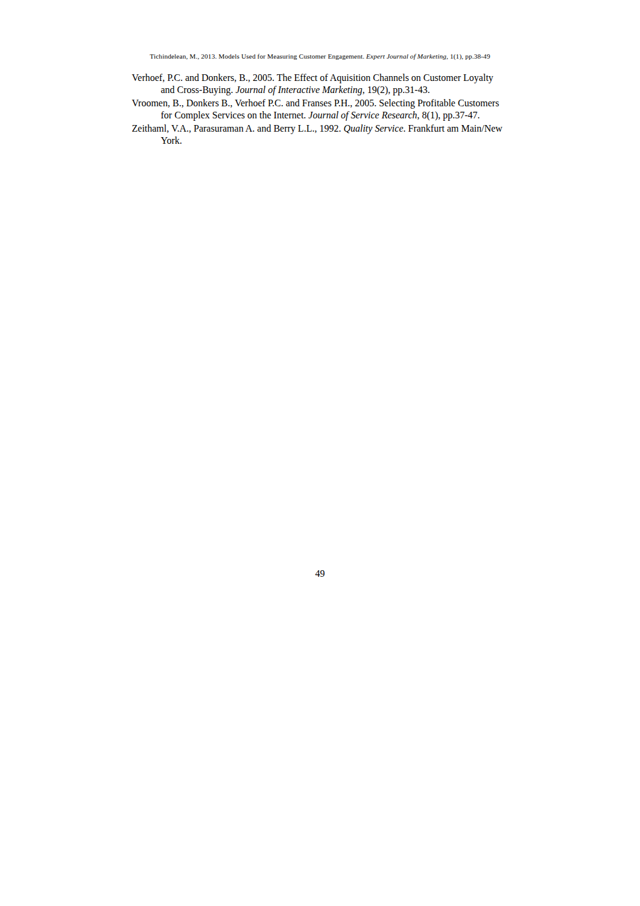Tichindelean, M., 2013. Models Used for Measuring Customer Engagement. Expert Journal of Marketing, 1(1), pp.38-49
Verhoef, P.C. and Donkers, B., 2005. The Effect of Aquisition Channels on Customer Loyalty and Cross-Buying. Journal of Interactive Marketing, 19(2), pp.31-43.
Vroomen, B., Donkers B., Verhoef P.C. and Franses P.H., 2005. Selecting Profitable Customers for Complex Services on the Internet. Journal of Service Research, 8(1), pp.37-47.
Zeithaml, V.A., Parasuraman A. and Berry L.L., 1992. Quality Service. Frankfurt am Main/New York.
49